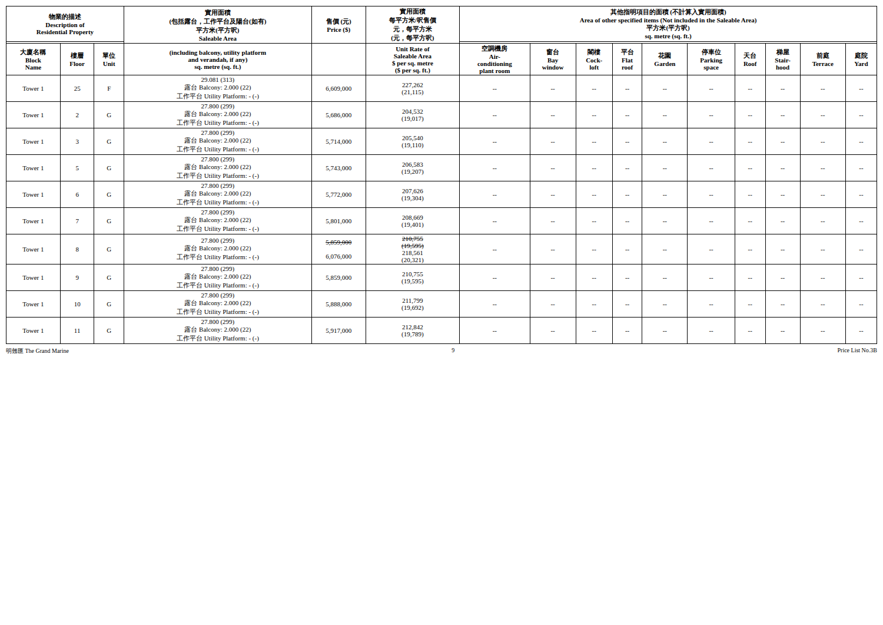| 物業的描述 Description of Residential Property | 實用面積 (包括露台，工作平台及陽台(如有) 平方米(平方呎) Saleable Area | 售價 (元) Price ($) | 實用面積 每平方米/呎售價 元，每平方米 (元，每平方呎) | 其他指明項目的面積 (不計算入實用面積) Area of other specified items (Not included in the Saleable Area) 平方米(平方呎) sq. metre (sq. ft.) |
| --- | --- | --- | --- | --- |
| 大廈名稱 Block Name | 樓層 Floor | 單位 Unit | (including balcony, utility platform and verandah, if any) sq. metre (sq. ft.) | | Unit Rate of Saleable Area $ per sq. metre ($ per sq. ft.) | 空調機房 Air- conditioning plant room | 窗台 Bay window | 閣樓 Cock- loft | 平台 Flat roof | 花園 Garden | 停車位 Parking space | 天台 Roof | 梯屋 Stair- hood | 前庭 Terrace | 庭院 Yard |
| Tower 1 | 25 | F | 29.081 (313) 露台 Balcony: 2.000 (22) 工作平台 Utility Platform: - (-) | 6,609,000 | 227,262 (21,115) | -- | -- | -- | -- | -- | -- | -- | -- | -- | -- |
| Tower 1 | 2 | G | 27.800 (299) 露台 Balcony: 2.000 (22) 工作平台 Utility Platform: - (-) | 5,686,000 | 204,532 (19,017) | -- | -- | -- | -- | -- | -- | -- | -- | -- | -- |
| Tower 1 | 3 | G | 27.800 (299) 露台 Balcony: 2.000 (22) 工作平台 Utility Platform: - (-) | 5,714,000 | 205,540 (19,110) | -- | -- | -- | -- | -- | -- | -- | -- | -- | -- |
| Tower 1 | 5 | G | 27.800 (299) 露台 Balcony: 2.000 (22) 工作平台 Utility Platform: - (-) | 5,743,000 | 206,583 (19,207) | -- | -- | -- | -- | -- | -- | -- | -- | -- | -- |
| Tower 1 | 6 | G | 27.800 (299) 露台 Balcony: 2.000 (22) 工作平台 Utility Platform: - (-) | 5,772,000 | 207,626 (19,304) | -- | -- | -- | -- | -- | -- | -- | -- | -- | -- |
| Tower 1 | 7 | G | 27.800 (299) 露台 Balcony: 2.000 (22) 工作平台 Utility Platform: - (-) | 5,801,000 | 208,669 (19,401) | -- | -- | -- | -- | -- | -- | -- | -- | -- | -- |
| Tower 1 | 8 | G | 27.800 (299) 露台 Balcony: 2.000 (22) 工作平台 Utility Platform: - (-) | 5,859,000 6,076,000 | 210,755 (19,595) 218,561 (20,321) | -- | -- | -- | -- | -- | -- | -- | -- | -- | -- |
| Tower 1 | 9 | G | 27.800 (299) 露台 Balcony: 2.000 (22) 工作平台 Utility Platform: - (-) | 5,859,000 | 210,755 (19,595) | -- | -- | -- | -- | -- | -- | -- | -- | -- | -- |
| Tower 1 | 10 | G | 27.800 (299) 露台 Balcony: 2.000 (22) 工作平台 Utility Platform: - (-) | 5,888,000 | 211,799 (19,692) | -- | -- | -- | -- | -- | -- | -- | -- | -- | -- |
| Tower 1 | 11 | G | 27.800 (299) 露台 Balcony: 2.000 (22) 工作平台 Utility Platform: - (-) | 5,917,000 | 212,842 (19,789) | -- | -- | -- | -- | -- | -- | -- | -- | -- | -- |
明翹匯 The Grand Marine 9 Price List No.3B